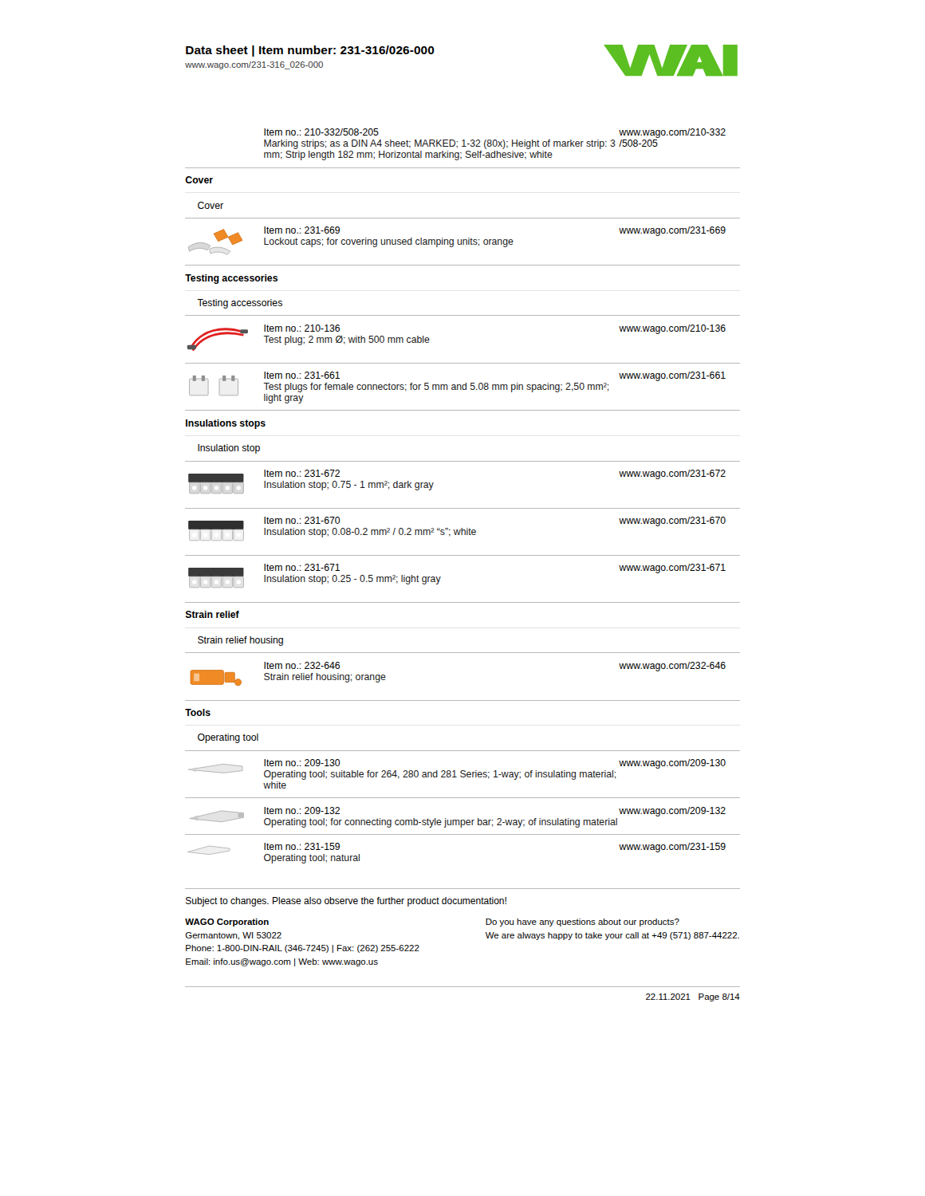Data sheet | Item number: 231-316/026-000
www.wago.com/231-316_026-000
| | Item no.: 210-332/508-205 Marking strips; as a DIN A4 sheet; MARKED; 1-32 (80x); Height of marker strip: 3 mm; Strip length 182 mm; Horizontal marking; Self-adhesive; white | www.wago.com/210-332 /508-205 |
| Cover |
| Cover |
| | Item no.: 231-669 Lockout caps; for covering unused clamping units; orange | www.wago.com/231-669 |
| Testing accessories |
| Testing accessories |
| | Item no.: 210-136 Test plug; 2 mm Ø; with 500 mm cable | www.wago.com/210-136 |
| | Item no.: 231-661 Test plugs for female connectors; for 5 mm and 5.08 mm pin spacing; 2,50 mm²; light gray | www.wago.com/231-661 |
| Insulations stops |
| Insulation stop |
| | Item no.: 231-672 Insulation stop; 0.75 - 1 mm²; dark gray | www.wago.com/231-672 |
| | Item no.: 231-670 Insulation stop; 0.08-0.2 mm² / 0.2 mm² “s”; white | www.wago.com/231-670 |
| | Item no.: 231-671 Insulation stop; 0.25 - 0.5 mm²; light gray | www.wago.com/231-671 |
| Strain relief |
| Strain relief housing |
| | Item no.: 232-646 Strain relief housing; orange | www.wago.com/232-646 |
| Tools |
| Operating tool |
| | Item no.: 209-130 Operating tool; suitable for 264, 280 and 281 Series; 1-way; of insulating material; white | www.wago.com/209-130 |
| | Item no.: 209-132 Operating tool; for connecting comb-style jumper bar; 2-way; of insulating material | www.wago.com/209-132 |
| | Item no.: 231-159 Operating tool; natural | www.wago.com/231-159 |
Subject to changes. Please also observe the further product documentation!
WAGO Corporation
Germantown, WI 53022
Phone: 1-800-DIN-RAIL (346-7245) | Fax: (262) 255-6222
Email: info.us@wago.com | Web: www.wago.us
Do you have any questions about our products?
We are always happy to take your call at +49 (571) 887-44222.
22.11.2021 Page 8/14